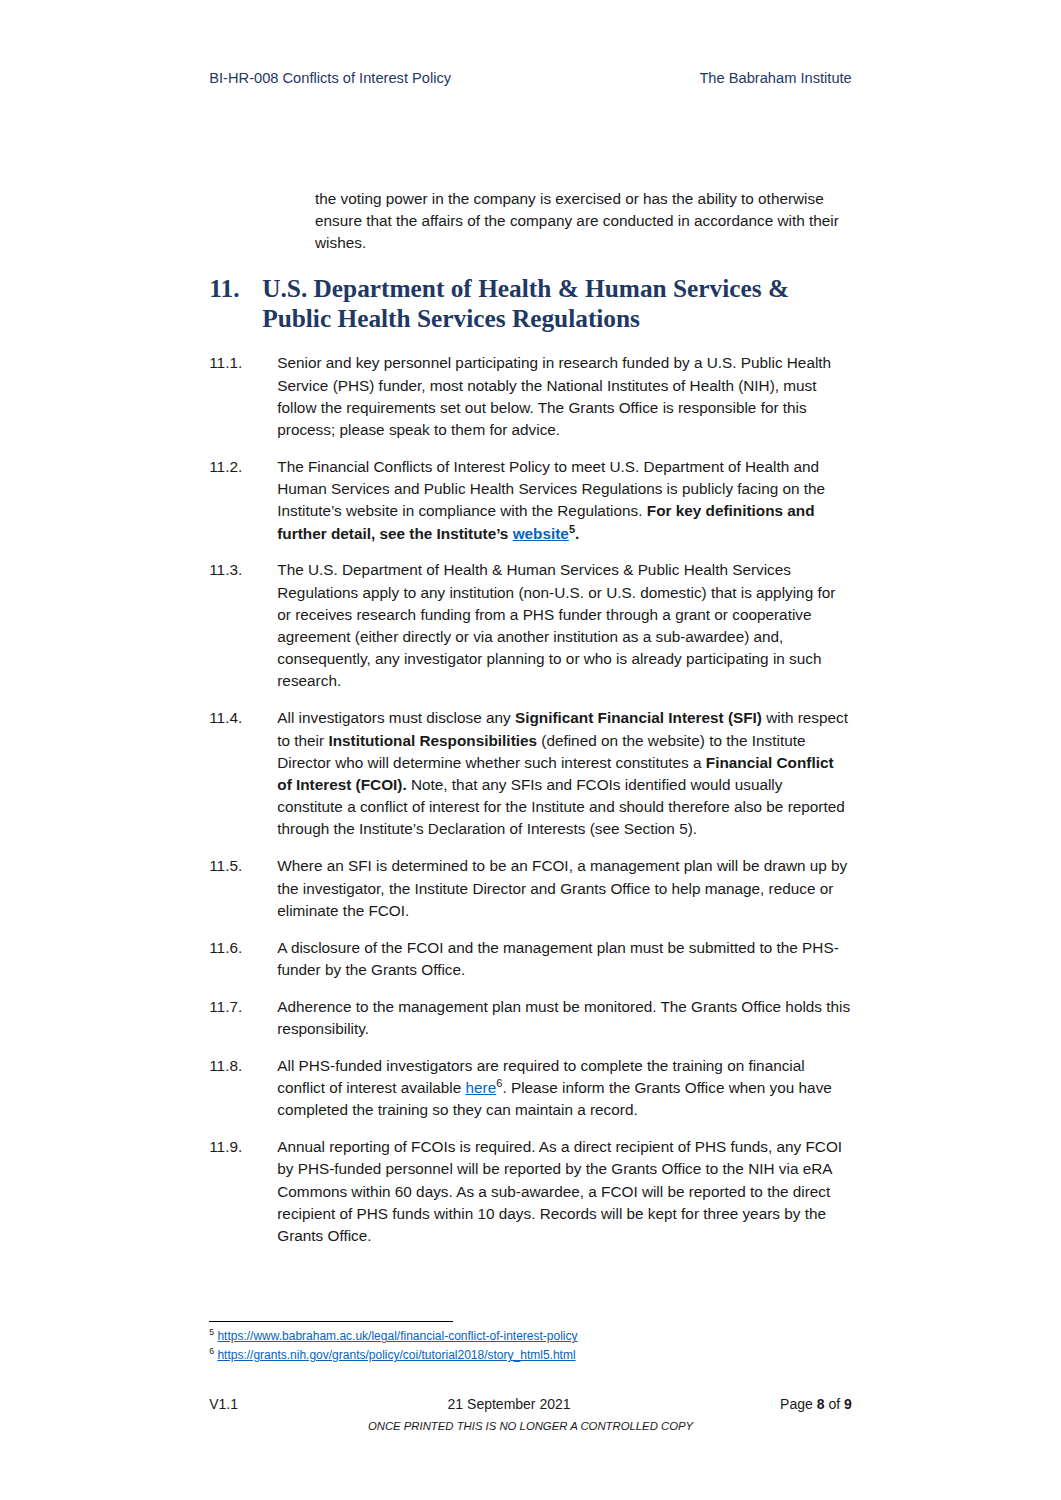BI-HR-008 Conflicts of Interest Policy
The Babraham Institute
the voting power in the company is exercised or has the ability to otherwise ensure that the affairs of the company are conducted in accordance with their wishes.
11. U.S. Department of Health & Human Services & Public Health Services Regulations
11.1.
Senior and key personnel participating in research funded by a U.S. Public Health Service (PHS) funder, most notably the National Institutes of Health (NIH), must follow the requirements set out below. The Grants Office is responsible for this process; please speak to them for advice.
11.2.
The Financial Conflicts of Interest Policy to meet U.S. Department of Health and Human Services and Public Health Services Regulations is publicly facing on the Institute’s website in compliance with the Regulations. For key definitions and further detail, see the Institute’s website5.
11.3.
The U.S. Department of Health & Human Services & Public Health Services Regulations apply to any institution (non-U.S. or U.S. domestic) that is applying for or receives research funding from a PHS funder through a grant or cooperative agreement (either directly or via another institution as a sub-awardee) and, consequently, any investigator planning to or who is already participating in such research.
11.4.
All investigators must disclose any Significant Financial Interest (SFI) with respect to their Institutional Responsibilities (defined on the website) to the Institute Director who will determine whether such interest constitutes a Financial Conflict of Interest (FCOI). Note, that any SFIs and FCOIs identified would usually constitute a conflict of interest for the Institute and should therefore also be reported through the Institute’s Declaration of Interests (see Section 5).
11.5.
Where an SFI is determined to be an FCOI, a management plan will be drawn up by the investigator, the Institute Director and Grants Office to help manage, reduce or eliminate the FCOI.
11.6.
A disclosure of the FCOI and the management plan must be submitted to the PHS-funder by the Grants Office.
11.7.
Adherence to the management plan must be monitored. The Grants Office holds this responsibility.
11.8.
All PHS-funded investigators are required to complete the training on financial conflict of interest available here6. Please inform the Grants Office when you have completed the training so they can maintain a record.
11.9.
Annual reporting of FCOIs is required. As a direct recipient of PHS funds, any FCOI by PHS-funded personnel will be reported by the Grants Office to the NIH via eRA Commons within 60 days. As a sub-awardee, a FCOI will be reported to the direct recipient of PHS funds within 10 days. Records will be kept for three years by the Grants Office.
5 https://www.babraham.ac.uk/legal/financial-conflict-of-interest-policy
6 https://grants.nih.gov/grants/policy/coi/tutorial2018/story_html5.html
V1.1
21 September 2021
Page 8 of 9
ONCE PRINTED THIS IS NO LONGER A CONTROLLED COPY